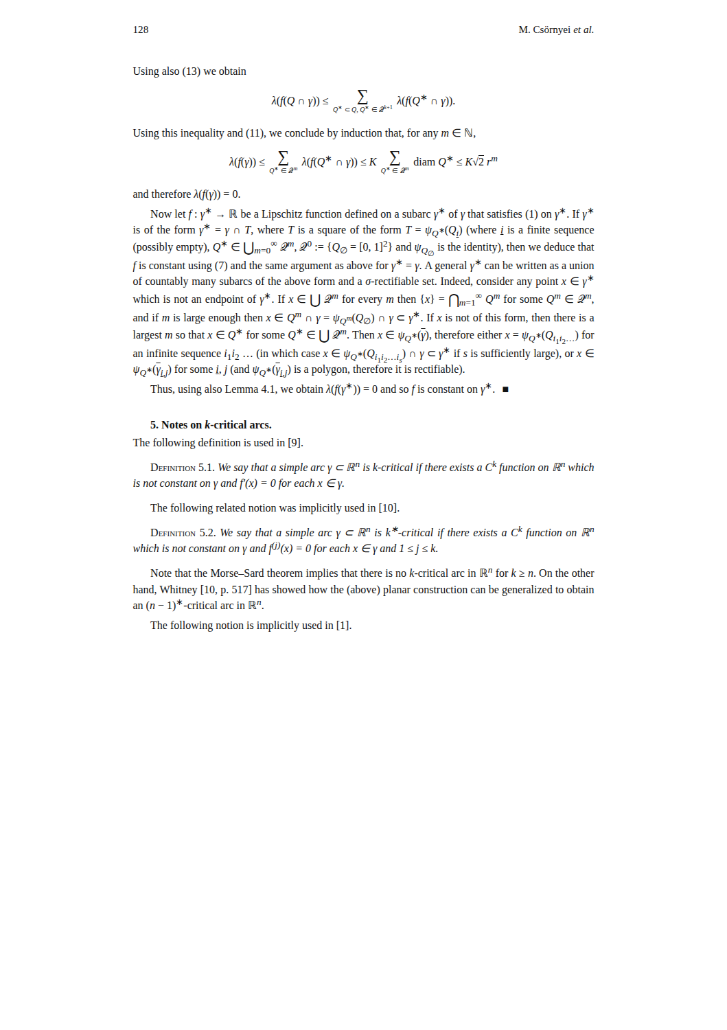128 M. Csörnyei et al.
Using also (13) we obtain
λ(f(Q ∩ γ)) ≤ ∑Q∗ ⊂ Q, Q∗ ∈ 𝒬k+1 λ(f(Q∗ ∩ γ)).
Using this inequality and (11), we conclude by induction that, for any m ∈ ℕ,
λ(f(γ)) ≤ ∑Q∗ ∈ 𝒬m λ(f(Q∗ ∩ γ)) ≤ K ∑Q∗ ∈ 𝒬m diam Q∗ ≤ K√2 rm
and therefore λ(f(γ)) = 0.
Now let f : γ∗ → ℝ be a Lipschitz function defined on a subarc γ∗ of γ that satisfies (1) on γ∗. If γ∗ is of the form γ∗ = γ ∩ T, where T is a square of the form T = ψQ∗(Qi) (where i is a finite sequence (possibly empty), Q∗ ∈ ⋃m=0∞ 𝒬m, 𝒬0 := {Q∅ = [0, 1]2} and ψQ∅ is the identity), then we deduce that f is constant using (7) and the same argument as above for γ∗ = γ. A general γ∗ can be written as a union of countably many subarcs of the above form and a σ-rectifiable set. Indeed, consider any point x ∈ γ∗ which is not an endpoint of γ∗. If x ∈ ⋃ 𝒬m for every m then {x} = ⋂m=1∞ Qm for some Qm ∈ 𝒬m, and if m is large enough then x ∈ Qm ∩ γ = ψQm(Q∅) ∩ γ ⊂ γ∗. If x is not of this form, then there is a largest m so that x ∈ Q∗ for some Q∗ ∈ ⋃ 𝒬m. Then x ∈ ψQ∗(γ), therefore either x = ψQ∗(Qi1i2…) for an infinite sequence i1i2 … (in which case x ∈ ψQ∗(Qi1i2…is) ∩ γ ⊂ γ∗ if s is sufficiently large), or x ∈ ψQ∗(γi,j) for some i, j (and ψQ∗(γi,j) is a polygon, therefore it is rectifiable).
Thus, using also Lemma 4.1, we obtain λ(f(γ∗)) = 0 and so f is constant on γ∗. ■
5. Notes on k-critical arcs.
The following definition is used in [9].
Definition 5.1. We say that a simple arc γ ⊂ ℝn is k-critical if there exists a Ck function on ℝn which is not constant on γ and f′(x) = 0 for each x ∈ γ.
The following related notion was implicitly used in [10].
Definition 5.2. We say that a simple arc γ ⊂ ℝn is k∗-critical if there exists a Ck function on ℝn which is not constant on γ and f(j)(x) = 0 for each x ∈ γ and 1 ≤ j ≤ k.
Note that the Morse–Sard theorem implies that there is no k-critical arc in ℝn for k ≥ n. On the other hand, Whitney [10, p. 517] has showed how the (above) planar construction can be generalized to obtain an (n − 1)∗-critical arc in ℝn.
The following notion is implicitly used in [1].